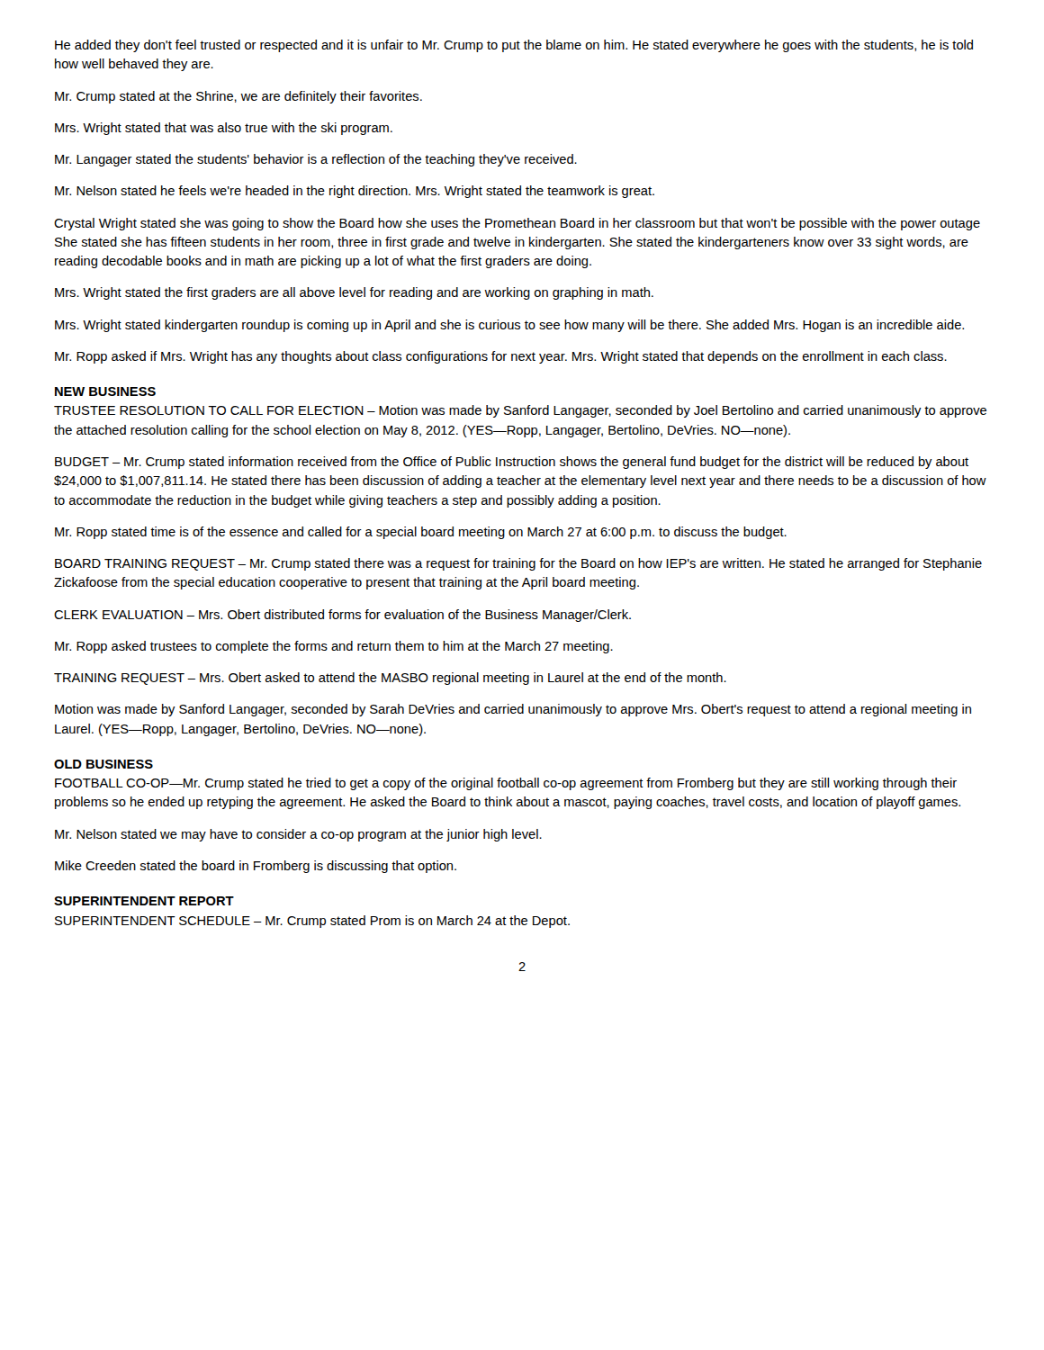He added they don't feel trusted or respected and it is unfair to Mr. Crump to put the blame on him. He stated everywhere he goes with the students, he is told how well behaved they are.
Mr. Crump stated at the Shrine, we are definitely their favorites.
Mrs. Wright stated that was also true with the ski program.
Mr. Langager stated the students' behavior is a reflection of the teaching they've received.
Mr. Nelson stated he feels we're headed in the right direction. Mrs. Wright stated the teamwork is great.
Crystal Wright stated she was going to show the Board how she uses the Promethean Board in her classroom but that won't be possible with the power outage She stated she has fifteen students in her room, three in first grade and twelve in kindergarten. She stated the kindergarteners know over 33 sight words, are reading decodable books and in math are picking up a lot of what the first graders are doing.
Mrs. Wright stated the first graders are all above level for reading and are working on graphing in math.
Mrs. Wright stated kindergarten roundup is coming up in April and she is curious to see how many will be there. She added Mrs. Hogan is an incredible aide.
Mr. Ropp asked if Mrs. Wright has any thoughts about class configurations for next year. Mrs. Wright stated that depends on the enrollment in each class.
NEW BUSINESS
TRUSTEE RESOLUTION TO CALL FOR ELECTION – Motion was made by Sanford Langager, seconded by Joel Bertolino and carried unanimously to approve the attached resolution calling for the school election on May 8, 2012. (YES—Ropp, Langager, Bertolino, DeVries. NO—none).
BUDGET – Mr. Crump stated information received from the Office of Public Instruction shows the general fund budget for the district will be reduced by about $24,000 to $1,007,811.14. He stated there has been discussion of adding a teacher at the elementary level next year and there needs to be a discussion of how to accommodate the reduction in the budget while giving teachers a step and possibly adding a position.
Mr. Ropp stated time is of the essence and called for a special board meeting on March 27 at 6:00 p.m. to discuss the budget.
BOARD TRAINING REQUEST – Mr. Crump stated there was a request for training for the Board on how IEP's are written. He stated he arranged for Stephanie Zickafoose from the special education cooperative to present that training at the April board meeting.
CLERK EVALUATION – Mrs. Obert distributed forms for evaluation of the Business Manager/Clerk.
Mr. Ropp asked trustees to complete the forms and return them to him at the March 27 meeting.
TRAINING REQUEST – Mrs. Obert asked to attend the MASBO regional meeting in Laurel at the end of the month.
Motion was made by Sanford Langager, seconded by Sarah DeVries and carried unanimously to approve Mrs. Obert's request to attend a regional meeting in Laurel. (YES—Ropp, Langager, Bertolino, DeVries. NO—none).
OLD BUSINESS
FOOTBALL CO-OP—Mr. Crump stated he tried to get a copy of the original football co-op agreement from Fromberg but they are still working through their problems so he ended up retyping the agreement. He asked the Board to think about a mascot, paying coaches, travel costs, and location of playoff games.
Mr. Nelson stated we may have to consider a co-op program at the junior high level.
Mike Creeden stated the board in Fromberg is discussing that option.
SUPERINTENDENT REPORT
SUPERINTENDENT SCHEDULE – Mr. Crump stated Prom is on March 24 at the Depot.
2